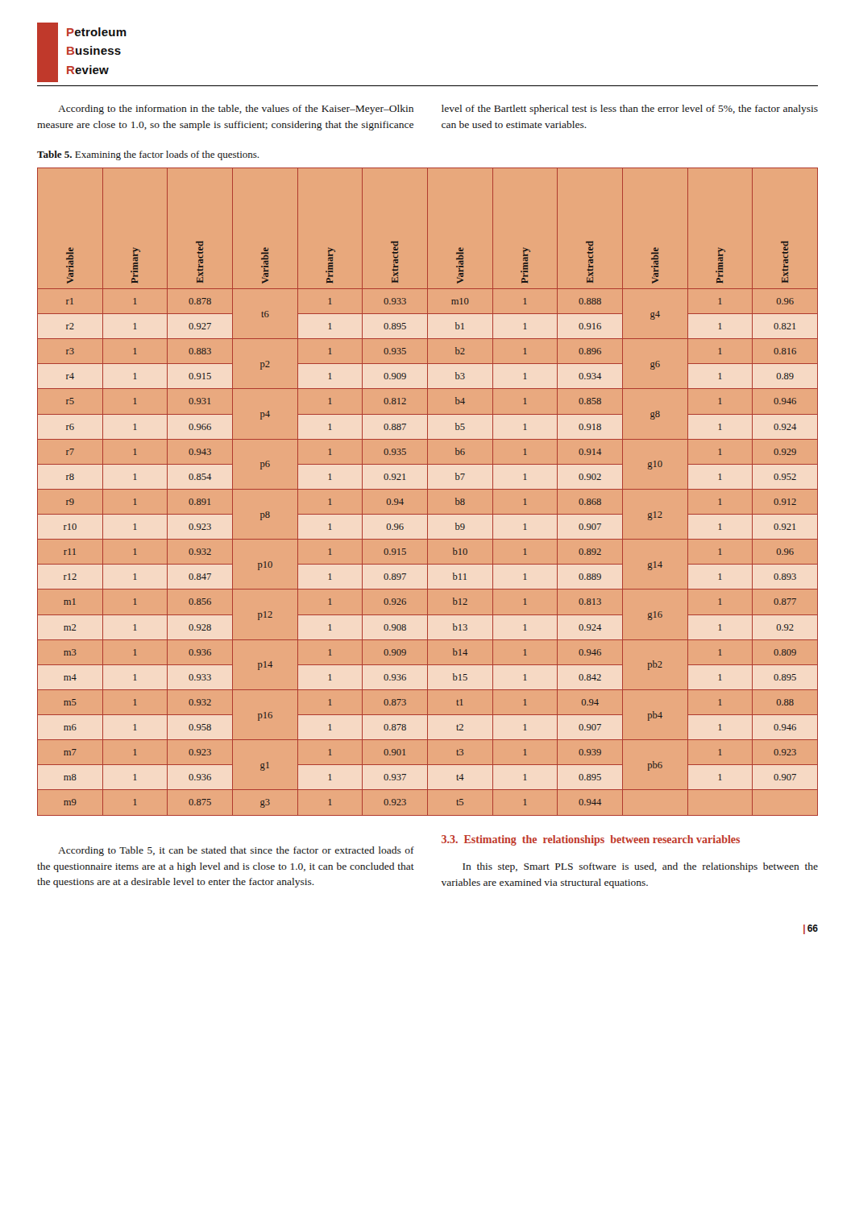Petroleum
Business
Review
According to the information in the table, the values of the Kaiser–Meyer–Olkin measure are close to 1.0, so the sample is sufficient; considering that the significance level of the Bartlett spherical test is less than the error level of 5%, the factor analysis can be used to estimate variables.
Table 5. Examining the factor loads of the questions.
| Variable | Primary | Extracted | Variable | Primary | Extracted | Variable | Primary | Extracted | Variable | Primary | Extracted |
| --- | --- | --- | --- | --- | --- | --- | --- | --- | --- | --- | --- |
| r1 | 1 | 0.878 | t6 | 1 | 0.933 | m10 | 1 | 0.888 | g4 | 1 | 0.96 |
| r2 | 1 | 0.927 | 1 | 0.895 | b1 | 1 | 0.916 | 1 | 0.821 |
| r3 | 1 | 0.883 | p2 | 1 | 0.935 | b2 | 1 | 0.896 | g6 | 1 | 0.816 |
| r4 | 1 | 0.915 | 1 | 0.909 | b3 | 1 | 0.934 | 1 | 0.89 |
| r5 | 1 | 0.931 | p4 | 1 | 0.812 | b4 | 1 | 0.858 | g8 | 1 | 0.946 |
| r6 | 1 | 0.966 | 1 | 0.887 | b5 | 1 | 0.918 | 1 | 0.924 |
| r7 | 1 | 0.943 | p6 | 1 | 0.935 | b6 | 1 | 0.914 | g10 | 1 | 0.929 |
| r8 | 1 | 0.854 | 1 | 0.921 | b7 | 1 | 0.902 | 1 | 0.952 |
| r9 | 1 | 0.891 | p8 | 1 | 0.94 | b8 | 1 | 0.868 | g12 | 1 | 0.912 |
| r10 | 1 | 0.923 | 1 | 0.96 | b9 | 1 | 0.907 | 1 | 0.921 |
| r11 | 1 | 0.932 | p10 | 1 | 0.915 | b10 | 1 | 0.892 | g14 | 1 | 0.96 |
| r12 | 1 | 0.847 | 1 | 0.897 | b11 | 1 | 0.889 | 1 | 0.893 |
| m1 | 1 | 0.856 | p12 | 1 | 0.926 | b12 | 1 | 0.813 | g16 | 1 | 0.877 |
| m2 | 1 | 0.928 | 1 | 0.908 | b13 | 1 | 0.924 | 1 | 0.92 |
| m3 | 1 | 0.936 | p14 | 1 | 0.909 | b14 | 1 | 0.946 | pb2 | 1 | 0.809 |
| m4 | 1 | 0.933 | 1 | 0.936 | b15 | 1 | 0.842 | 1 | 0.895 |
| m5 | 1 | 0.932 | p16 | 1 | 0.873 | t1 | 1 | 0.94 | pb4 | 1 | 0.88 |
| m6 | 1 | 0.958 | 1 | 0.878 | t2 | 1 | 0.907 | 1 | 0.946 |
| m7 | 1 | 0.923 | g1 | 1 | 0.901 | t3 | 1 | 0.939 | pb6 | 1 | 0.923 |
| m8 | 1 | 0.936 | 1 | 0.937 | t4 | 1 | 0.895 | 1 | 0.907 |
| m9 | 1 | 0.875 | g3 | 1 | 0.923 | t5 | 1 | 0.944 | | | |
According to Table 5, it can be stated that since the factor or extracted loads of the questionnaire items are at a high level and is close to 1.0, it can be concluded that the questions are at a desirable level to enter the factor analysis.
3.3. Estimating the relationships between research variables
In this step, Smart PLS software is used, and the relationships between the variables are examined via structural equations.
|66